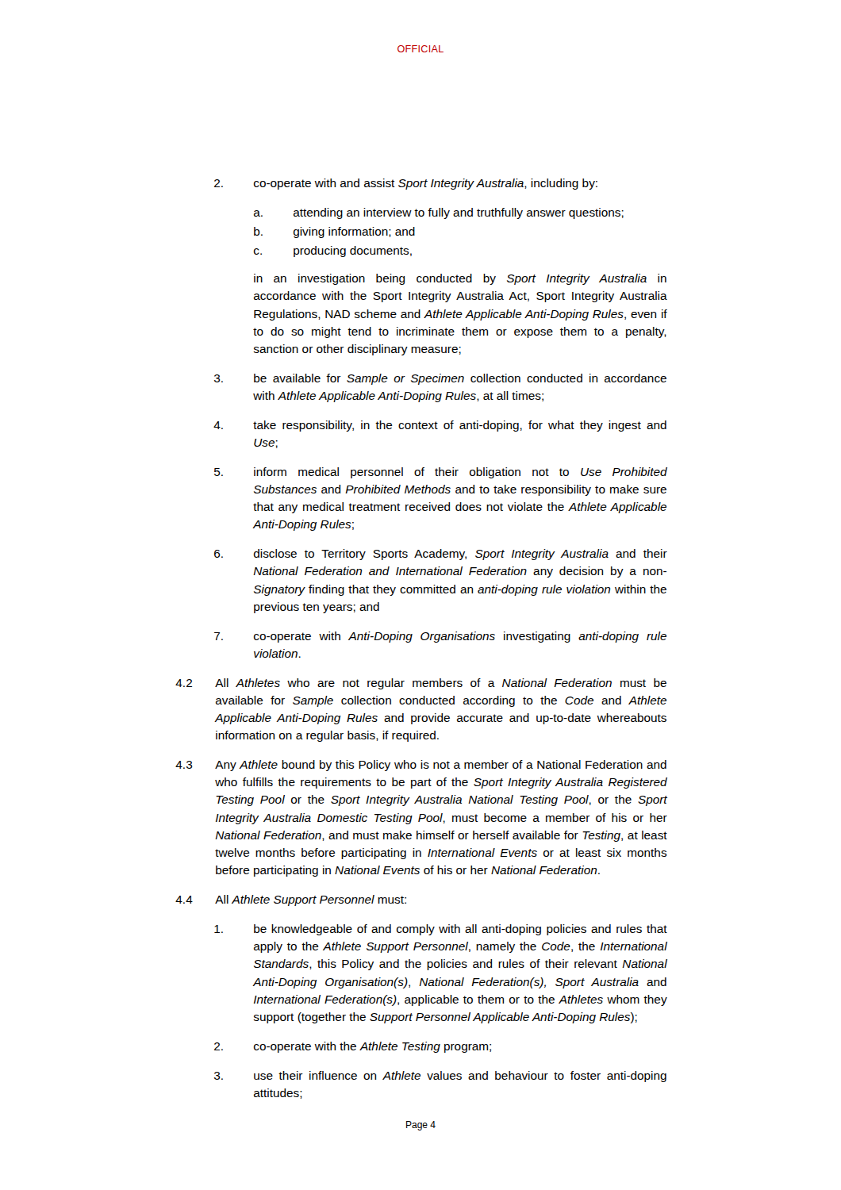OFFICIAL
2.
co-operate with and assist Sport Integrity Australia, including by:
a.
attending an interview to fully and truthfully answer questions;
b.
giving information; and
c.
producing documents,
in an investigation being conducted by Sport Integrity Australia in accordance with the Sport Integrity Australia Act, Sport Integrity Australia Regulations, NAD scheme and Athlete Applicable Anti-Doping Rules, even if to do so might tend to incriminate them or expose them to a penalty, sanction or other disciplinary measure;
3.
be available for Sample or Specimen collection conducted in accordance with Athlete Applicable Anti-Doping Rules, at all times;
4.
take responsibility, in the context of anti-doping, for what they ingest and Use;
5.
inform medical personnel of their obligation not to Use Prohibited Substances and Prohibited Methods and to take responsibility to make sure that any medical treatment received does not violate the Athlete Applicable Anti-Doping Rules;
6.
disclose to Territory Sports Academy, Sport Integrity Australia and their National Federation and International Federation any decision by a non-Signatory finding that they committed an anti-doping rule violation within the previous ten years; and
7.
co-operate with Anti-Doping Organisations investigating anti-doping rule violation.
4.2
All Athletes who are not regular members of a National Federation must be available for Sample collection conducted according to the Code and Athlete Applicable Anti-Doping Rules and provide accurate and up-to-date whereabouts information on a regular basis, if required.
4.3
Any Athlete bound by this Policy who is not a member of a National Federation and who fulfills the requirements to be part of the Sport Integrity Australia Registered Testing Pool or the Sport Integrity Australia National Testing Pool, or the Sport Integrity Australia Domestic Testing Pool, must become a member of his or her National Federation, and must make himself or herself available for Testing, at least twelve months before participating in International Events or at least six months before participating in National Events of his or her National Federation.
4.4
All Athlete Support Personnel must:
1.
be knowledgeable of and comply with all anti-doping policies and rules that apply to the Athlete Support Personnel, namely the Code, the International Standards, this Policy and the policies and rules of their relevant National Anti-Doping Organisation(s), National Federation(s), Sport Australia and International Federation(s), applicable to them or to the Athletes whom they support (together the Support Personnel Applicable Anti-Doping Rules);
2.
co-operate with the Athlete Testing program;
3.
use their influence on Athlete values and behaviour to foster anti-doping attitudes;
Page 4